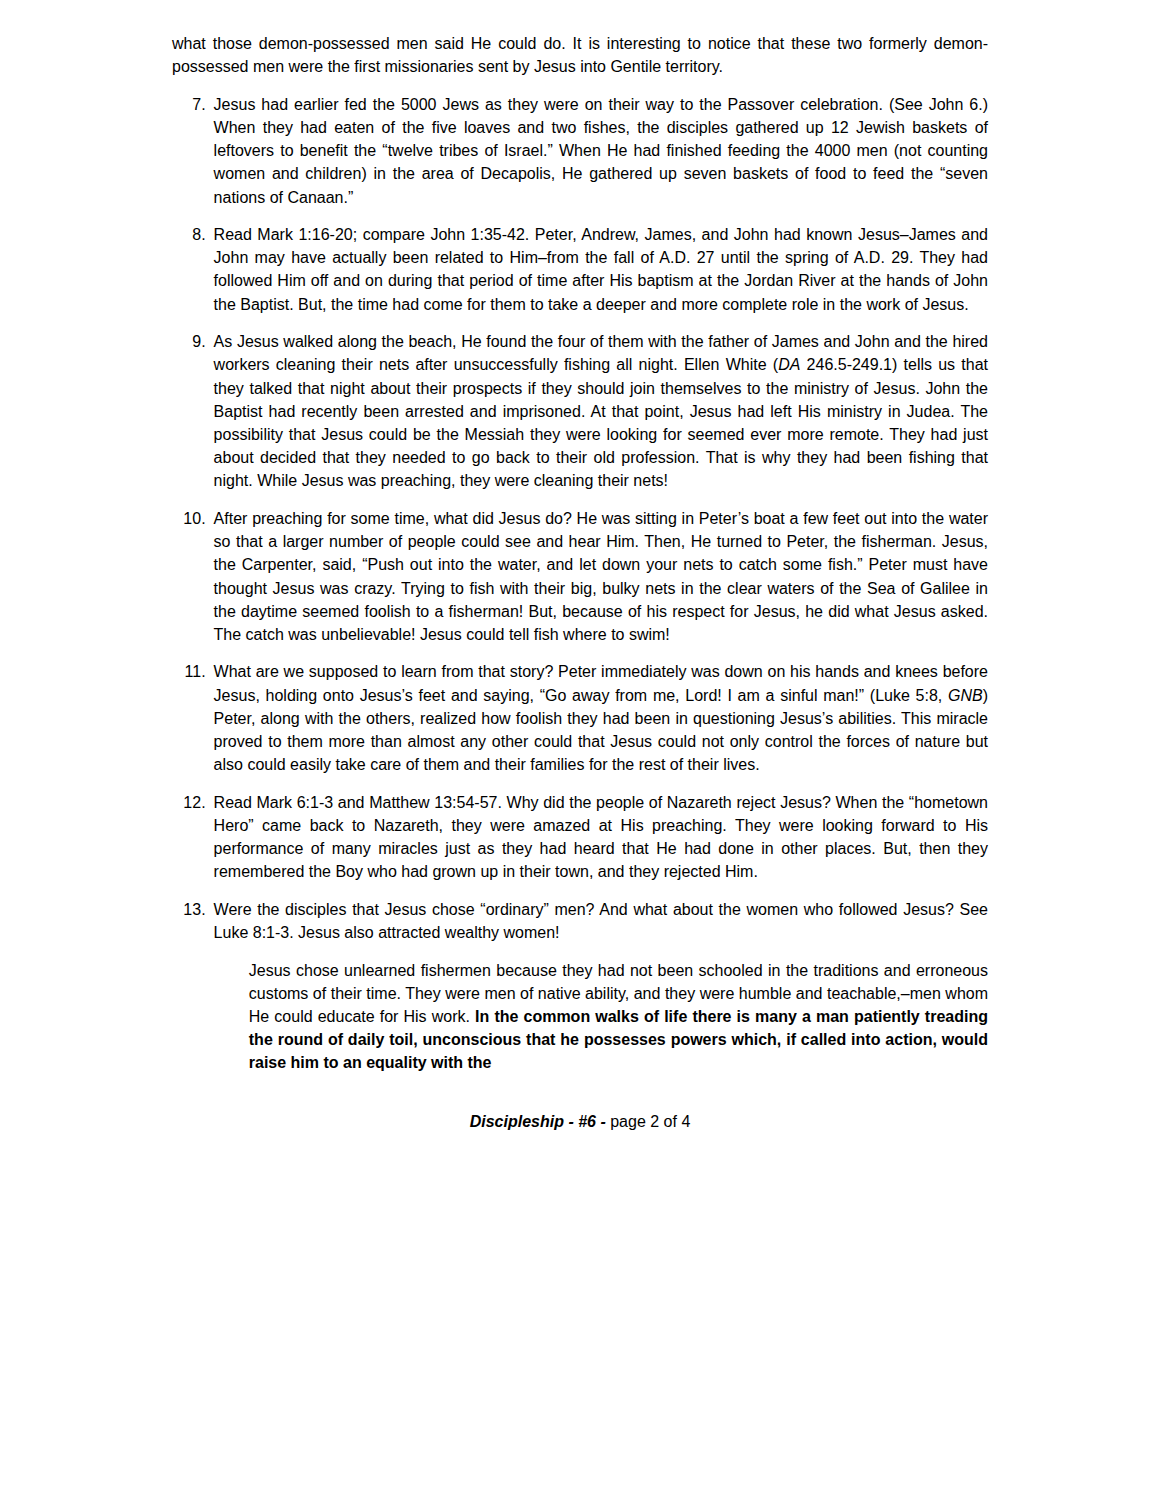what those demon-possessed men said He could do. It is interesting to notice that these two formerly demon-possessed men were the first missionaries sent by Jesus into Gentile territory.
7. Jesus had earlier fed the 5000 Jews as they were on their way to the Passover celebration. (See John 6.) When they had eaten of the five loaves and two fishes, the disciples gathered up 12 Jewish baskets of leftovers to benefit the “twelve tribes of Israel.” When He had finished feeding the 4000 men (not counting women and children) in the area of Decapolis, He gathered up seven baskets of food to feed the “seven nations of Canaan.”
8. Read Mark 1:16-20; compare John 1:35-42. Peter, Andrew, James, and John had known Jesus–James and John may have actually been related to Him–from the fall of A.D. 27 until the spring of A.D. 29. They had followed Him off and on during that period of time after His baptism at the Jordan River at the hands of John the Baptist. But, the time had come for them to take a deeper and more complete role in the work of Jesus.
9. As Jesus walked along the beach, He found the four of them with the father of James and John and the hired workers cleaning their nets after unsuccessfully fishing all night. Ellen White (DA 246.5-249.1) tells us that they talked that night about their prospects if they should join themselves to the ministry of Jesus. John the Baptist had recently been arrested and imprisoned. At that point, Jesus had left His ministry in Judea. The possibility that Jesus could be the Messiah they were looking for seemed ever more remote. They had just about decided that they needed to go back to their old profession. That is why they had been fishing that night. While Jesus was preaching, they were cleaning their nets!
10. After preaching for some time, what did Jesus do? He was sitting in Peter’s boat a few feet out into the water so that a larger number of people could see and hear Him. Then, He turned to Peter, the fisherman. Jesus, the Carpenter, said, “Push out into the water, and let down your nets to catch some fish.” Peter must have thought Jesus was crazy. Trying to fish with their big, bulky nets in the clear waters of the Sea of Galilee in the daytime seemed foolish to a fisherman! But, because of his respect for Jesus, he did what Jesus asked. The catch was unbelievable! Jesus could tell fish where to swim!
11. What are we supposed to learn from that story? Peter immediately was down on his hands and knees before Jesus, holding onto Jesus’s feet and saying, “Go away from me, Lord! I am a sinful man!” (Luke 5:8, GNB) Peter, along with the others, realized how foolish they had been in questioning Jesus’s abilities. This miracle proved to them more than almost any other could that Jesus could not only control the forces of nature but also could easily take care of them and their families for the rest of their lives.
12. Read Mark 6:1-3 and Matthew 13:54-57. Why did the people of Nazareth reject Jesus? When the “hometown Hero” came back to Nazareth, they were amazed at His preaching. They were looking forward to His performance of many miracles just as they had heard that He had done in other places. But, then they remembered the Boy who had grown up in their town, and they rejected Him.
13. Were the disciples that Jesus chose “ordinary” men? And what about the women who followed Jesus? See Luke 8:1-3. Jesus also attracted wealthy women!
Jesus chose unlearned fishermen because they had not been schooled in the traditions and erroneous customs of their time. They were men of native ability, and they were humble and teachable,–men whom He could educate for His work. In the common walks of life there is many a man patiently treading the round of daily toil, unconscious that he possesses powers which, if called into action, would raise him to an equality with the
Discipleship - #6 - page 2 of 4